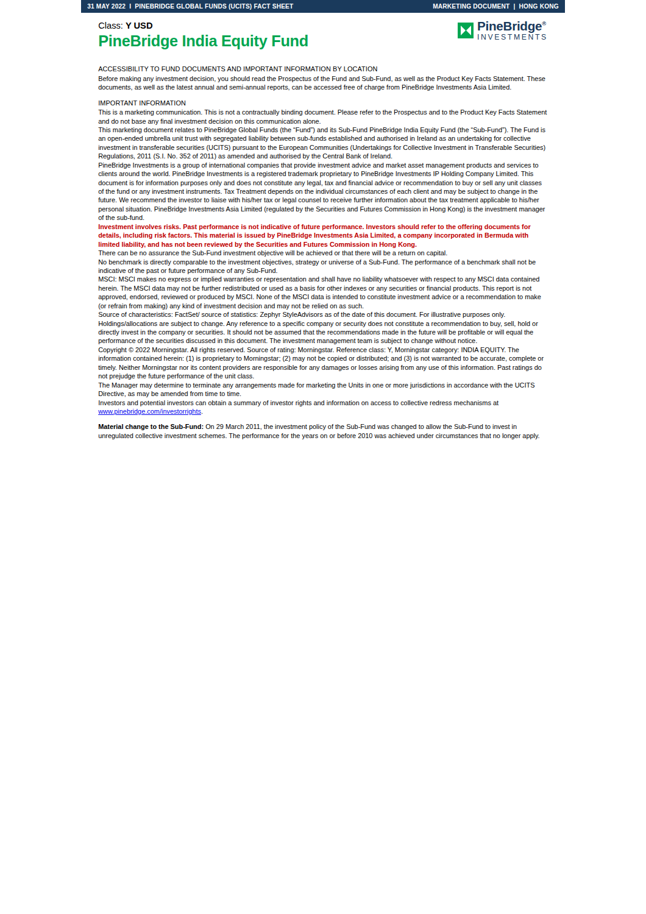31 MAY 2022 I PINEBRIDGE GLOBAL FUNDS (UCITS) FACT SHEET
MARKETING DOCUMENT | HONG KONG
Class: Y USD
PineBridge India Equity Fund
PineBridge®
INVESTMENTS
Accessibility to Fund Documents and Important Information by Location
Before making any investment decision, you should read the Prospectus of the Fund and Sub-Fund, as well as the Product Key Facts Statement. These documents, as well as the latest annual and semi-annual reports, can be accessed free of charge from PineBridge Investments Asia Limited.
Important Information
This is a marketing communication. This is not a contractually binding document. Please refer to the Prospectus and to the Product Key Facts Statement and do not base any final investment decision on this communication alone.
This marketing document relates to PineBridge Global Funds (the “Fund”) and its Sub-Fund PineBridge India Equity Fund (the “Sub-Fund”). The Fund is an open-ended umbrella unit trust with segregated liability between sub-funds established and authorised in Ireland as an undertaking for collective investment in transferable securities (UCITS) pursuant to the European Communities (Undertakings for Collective Investment in Transferable Securities) Regulations, 2011 (S.I. No. 352 of 2011) as amended and authorised by the Central Bank of Ireland.
PineBridge Investments is a group of international companies that provide investment advice and market asset management products and services to clients around the world. PineBridge Investments is a registered trademark proprietary to PineBridge Investments IP Holding Company Limited. This document is for information purposes only and does not constitute any legal, tax and financial advice or recommendation to buy or sell any unit classes of the fund or any investment instruments. Tax Treatment depends on the individual circumstances of each client and may be subject to change in the future. We recommend the investor to liaise with his/her tax or legal counsel to receive further information about the tax treatment applicable to his/her personal situation. PineBridge Investments Asia Limited (regulated by the Securities and Futures Commission in Hong Kong) is the investment manager of the sub-fund.
Investment involves risks. Past performance is not indicative of future performance. Investors should refer to the offering documents for details, including risk factors. This material is issued by PineBridge Investments Asia Limited, a company incorporated in Bermuda with limited liability, and has not been reviewed by the Securities and Futures Commission in Hong Kong.
There can be no assurance the Sub-Fund investment objective will be achieved or that there will be a return on capital.
No benchmark is directly comparable to the investment objectives, strategy or universe of a Sub-Fund. The performance of a benchmark shall not be indicative of the past or future performance of any Sub-Fund.
MSCI: MSCI makes no express or implied warranties or representation and shall have no liability whatsoever with respect to any MSCI data contained herein. The MSCI data may not be further redistributed or used as a basis for other indexes or any securities or financial products. This report is not approved, endorsed, reviewed or produced by MSCI. None of the MSCI data is intended to constitute investment advice or a recommendation to make (or refrain from making) any kind of investment decision and may not be relied on as such.
Source of characteristics: FactSet/ source of statistics: Zephyr StyleAdvisors as of the date of this document. For illustrative purposes only.
Holdings/allocations are subject to change. Any reference to a specific company or security does not constitute a recommendation to buy, sell, hold or directly invest in the company or securities. It should not be assumed that the recommendations made in the future will be profitable or will equal the performance of the securities discussed in this document. The investment management team is subject to change without notice.
Copyright © 2022 Morningstar. All rights reserved. Source of rating: Morningstar. Reference class: Y, Morningstar category: INDIA EQUITY. The information contained herein: (1) is proprietary to Morningstar; (2) may not be copied or distributed; and (3) is not warranted to be accurate, complete or timely. Neither Morningstar nor its content providers are responsible for any damages or losses arising from any use of this information. Past ratings do not prejudge the future performance of the unit class.
The Manager may determine to terminate any arrangements made for marketing the Units in one or more jurisdictions in accordance with the UCITS Directive, as may be amended from time to time.
Investors and potential investors can obtain a summary of investor rights and information on access to collective redress mechanisms at www.pinebridge.com/investorrights.
Material change to the Sub-Fund: On 29 March 2011, the investment policy of the Sub-Fund was changed to allow the Sub-Fund to invest in unregulated collective investment schemes. The performance for the years on or before 2010 was achieved under circumstances that no longer apply.